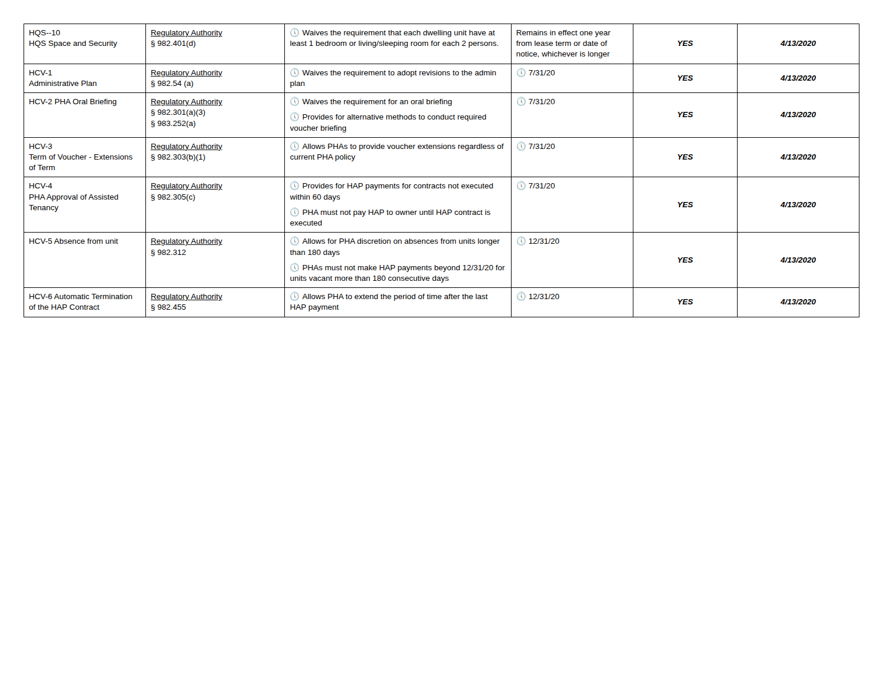| HQS--10 HQS Space and Security | Regulatory Authority § 982.401(d) | Waives the requirement that each dwelling unit have at least 1 bedroom or living/sleeping room for each 2 persons. | Remains in effect one year from lease term or date of notice, whichever is longer | YES | 4/13/2020 |
| HCV-1 Administrative Plan | Regulatory Authority § 982.54 (a) | Waives the requirement to adopt revisions to the admin plan | 7/31/20 | YES | 4/13/2020 |
| HCV-2 PHA Oral Briefing | Regulatory Authority § 982.301(a)(3) § 983.252(a) | Waives the requirement for an oral briefing Provides for alternative methods to conduct required voucher briefing | 7/31/20 | YES | 4/13/2020 |
| HCV-3 Term of Voucher - Extensions of Term | Regulatory Authority § 982.303(b)(1) | Allows PHAs to provide voucher extensions regardless of current PHA policy | 7/31/20 | YES | 4/13/2020 |
| HCV-4 PHA Approval of Assisted Tenancy | Regulatory Authority § 982.305(c) | Provides for HAP payments for contracts not executed within 60 days PHA must not pay HAP to owner until HAP contract is executed | 7/31/20 | YES | 4/13/2020 |
| HCV-5 Absence from unit | Regulatory Authority § 982.312 | Allows for PHA discretion on absences from units longer than 180 days PHAs must not make HAP payments beyond 12/31/20 for units vacant more than 180 consecutive days | 12/31/20 | YES | 4/13/2020 |
| HCV-6 Automatic Termination of the HAP Contract | Regulatory Authority § 982.455 | Allows PHA to extend the period of time after the last HAP payment | 12/31/20 | YES | 4/13/2020 |